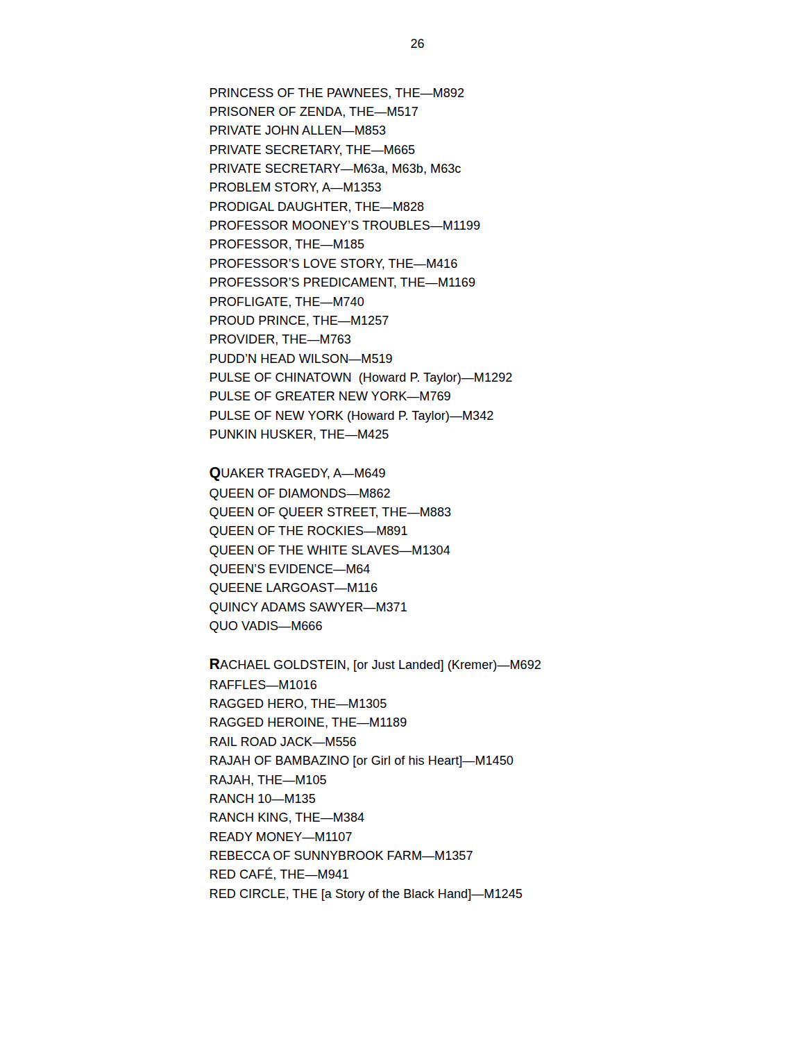26
PRINCESS OF THE PAWNEES, THE—M892
PRISONER OF ZENDA, THE—M517
PRIVATE JOHN ALLEN—M853
PRIVATE SECRETARY, THE—M665
PRIVATE SECRETARY—M63a, M63b, M63c
PROBLEM STORY, A—M1353
PRODIGAL DAUGHTER, THE—M828
PROFESSOR MOONEY’S TROUBLES—M1199
PROFESSOR, THE—M185
PROFESSOR’S LOVE STORY, THE—M416
PROFESSOR’S PREDICAMENT, THE—M1169
PROFLIGATE, THE—M740
PROUD PRINCE, THE—M1257
PROVIDER, THE—M763
PUDD’N HEAD WILSON—M519
PULSE OF CHINATOWN (Howard P. Taylor)—M1292
PULSE OF GREATER NEW YORK—M769
PULSE OF NEW YORK (Howard P. Taylor)—M342
PUNKIN HUSKER, THE—M425
QUAKER TRAGEDY, A—M649
QUEEN OF DIAMONDS—M862
QUEEN OF QUEER STREET, THE—M883
QUEEN OF THE ROCKIES—M891
QUEEN OF THE WHITE SLAVES—M1304
QUEEN’S EVIDENCE—M64
QUEENE LARGOAST—M116
QUINCY ADAMS SAWYER—M371
QUO VADIS—M666
RACHAEL GOLDSTEIN, [or Just Landed] (Kremer)—M692
RAFFLES—M1016
RAGGED HERO, THE—M1305
RAGGED HEROINE, THE—M1189
RAIL ROAD JACK—M556
RAJAH OF BAMBAZINO [or Girl of his Heart]—M1450
RAJAH, THE—M105
RANCH 10—M135
RANCH KING, THE—M384
READY MONEY—M1107
REBECCA OF SUNNYBROOK FARM—M1357
RED CAFÉ, THE—M941
RED CIRCLE, THE [a Story of the Black Hand]—M1245